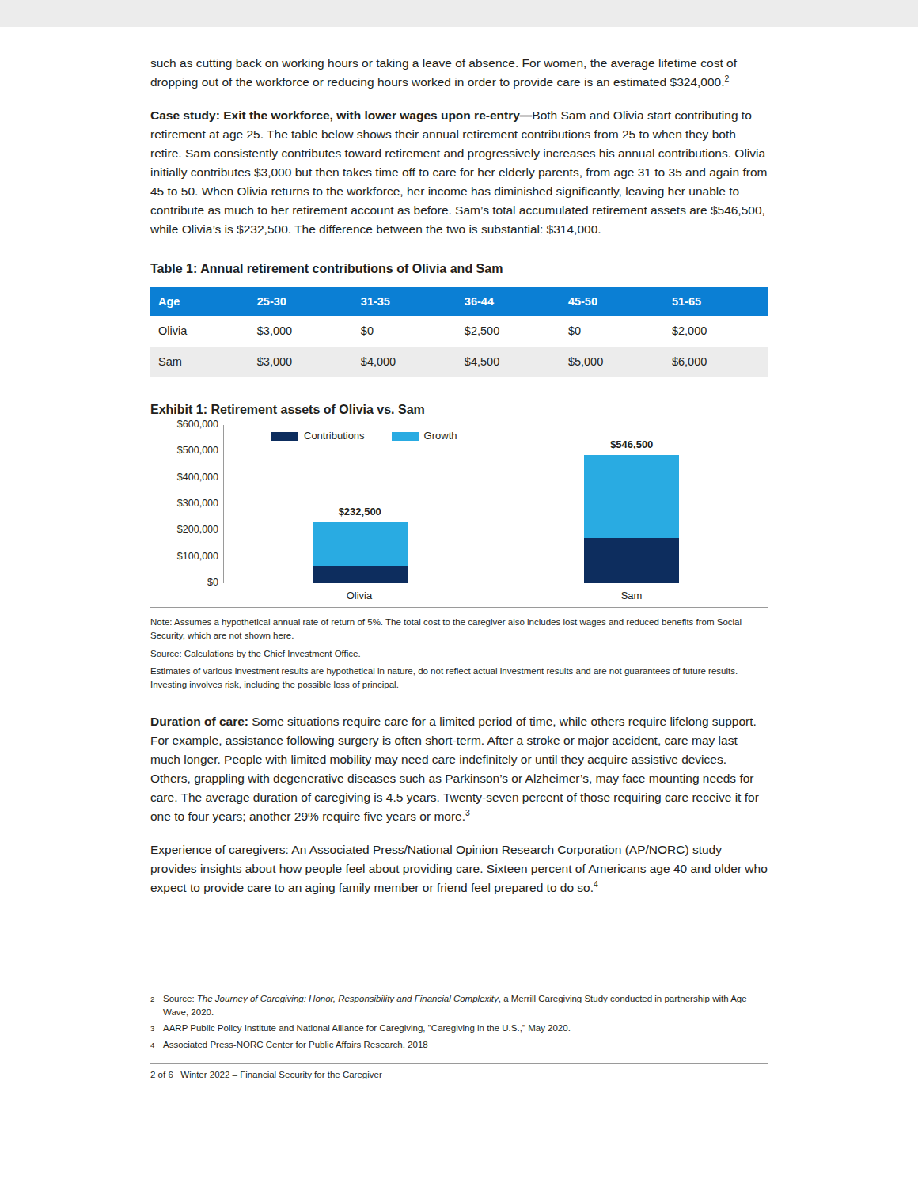such as cutting back on working hours or taking a leave of absence. For women, the average lifetime cost of dropping out of the workforce or reducing hours worked in order to provide care is an estimated $324,000.2
Case study: Exit the workforce, with lower wages upon re-entry—Both Sam and Olivia start contributing to retirement at age 25. The table below shows their annual retirement contributions from 25 to when they both retire. Sam consistently contributes toward retirement and progressively increases his annual contributions. Olivia initially contributes $3,000 but then takes time off to care for her elderly parents, from age 31 to 35 and again from 45 to 50. When Olivia returns to the workforce, her income has diminished significantly, leaving her unable to contribute as much to her retirement account as before. Sam’s total accumulated retirement assets are $546,500, while Olivia’s is $232,500. The difference between the two is substantial: $314,000.
Table 1: Annual retirement contributions of Olivia and Sam
| Age | 25-30 | 31-35 | 36-44 | 45-50 | 51-65 |
| --- | --- | --- | --- | --- | --- |
| Olivia | $3,000 | $0 | $2,500 | $0 | $2,000 |
| Sam | $3,000 | $4,000 | $4,500 | $5,000 | $6,000 |
Exhibit 1: Retirement assets of Olivia vs. Sam
$600,000 $500,000 $400,000 $300,000 $200,000 $100,000 $0
Contributions Growth
$232,500
$546,500
Olivia Sam
Note: Assumes a hypothetical annual rate of return of 5%. The total cost to the caregiver also includes lost wages and reduced benefits from Social Security, which are not shown here.
Source: Calculations by the Chief Investment Office.
Estimates of various investment results are hypothetical in nature, do not reflect actual investment results and are not guarantees of future results. Investing involves risk, including the possible loss of principal.
Duration of care: Some situations require care for a limited period of time, while others require lifelong support. For example, assistance following surgery is often short-term. After a stroke or major accident, care may last much longer. People with limited mobility may need care indefinitely or until they acquire assistive devices. Others, grappling with degenerative diseases such as Parkinson’s or Alzheimer’s, may face mounting needs for care. The average duration of caregiving is 4.5 years. Twenty-seven percent of those requiring care receive it for one to four years; another 29% require five years or more.3
Experience of caregivers: An Associated Press/National Opinion Research Corporation (AP/NORC) study provides insights about how people feel about providing care. Sixteen percent of Americans age 40 and older who expect to provide care to an aging family member or friend feel prepared to do so.4
2 Source: The Journey of Caregiving: Honor, Responsibility and Financial Complexity, a Merrill Caregiving Study conducted in partnership with Age Wave, 2020.
3 AARP Public Policy Institute and National Alliance for Caregiving, "Caregiving in the U.S.," May 2020.
4 Associated Press-NORC Center for Public Affairs Research. 2018
2 of 6 Winter 2022 – Financial Security for the Caregiver